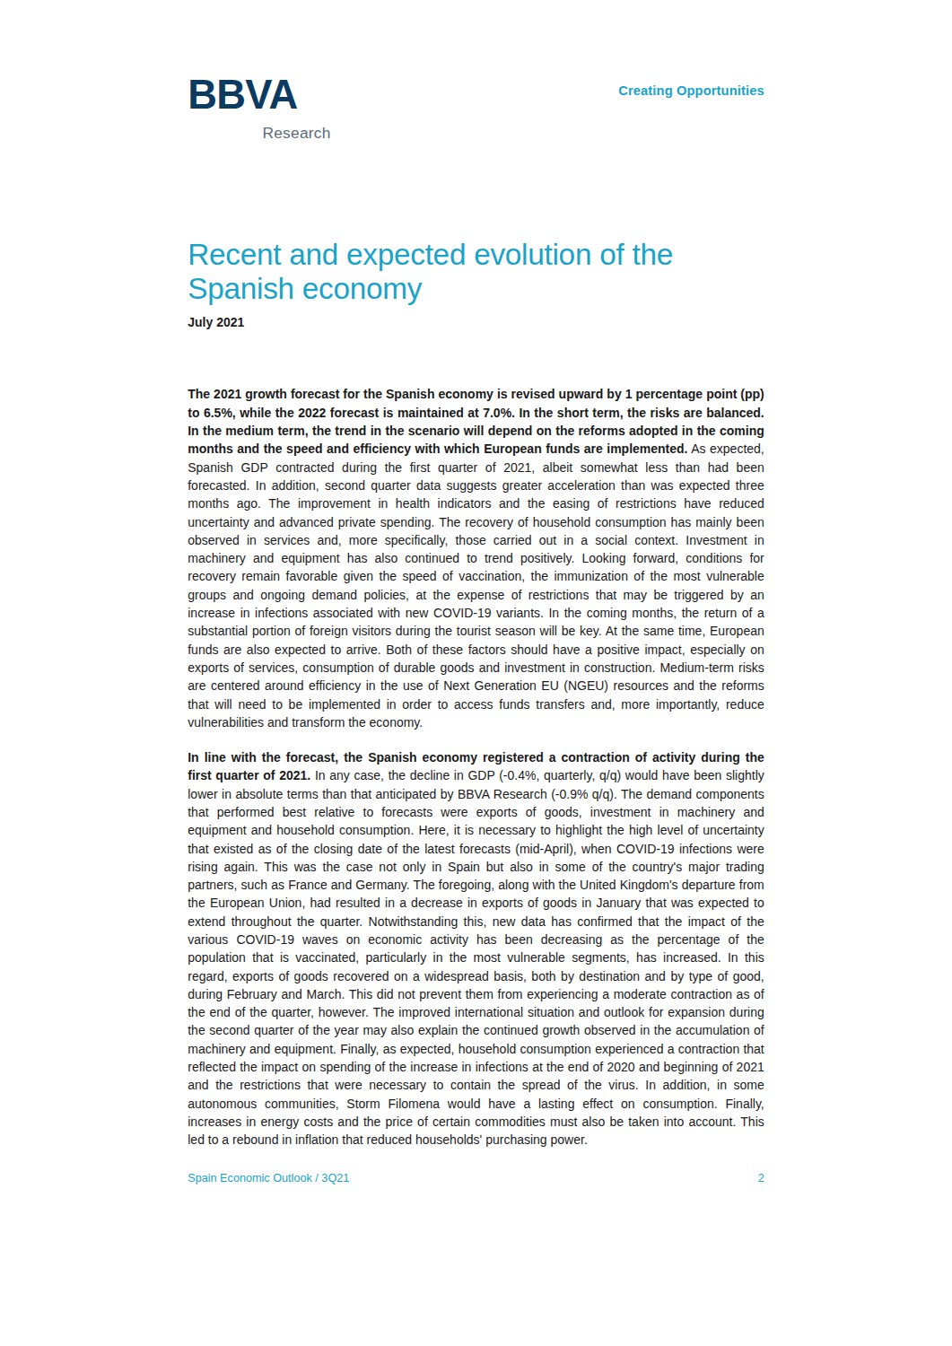BBVA
Research
Creating Opportunities
Recent and expected evolution of the Spanish economy
July 2021
The 2021 growth forecast for the Spanish economy is revised upward by 1 percentage point (pp) to 6.5%, while the 2022 forecast is maintained at 7.0%. In the short term, the risks are balanced. In the medium term, the trend in the scenario will depend on the reforms adopted in the coming months and the speed and efficiency with which European funds are implemented. As expected, Spanish GDP contracted during the first quarter of 2021, albeit somewhat less than had been forecasted. In addition, second quarter data suggests greater acceleration than was expected three months ago. The improvement in health indicators and the easing of restrictions have reduced uncertainty and advanced private spending. The recovery of household consumption has mainly been observed in services and, more specifically, those carried out in a social context. Investment in machinery and equipment has also continued to trend positively. Looking forward, conditions for recovery remain favorable given the speed of vaccination, the immunization of the most vulnerable groups and ongoing demand policies, at the expense of restrictions that may be triggered by an increase in infections associated with new COVID-19 variants. In the coming months, the return of a substantial portion of foreign visitors during the tourist season will be key. At the same time, European funds are also expected to arrive. Both of these factors should have a positive impact, especially on exports of services, consumption of durable goods and investment in construction. Medium-term risks are centered around efficiency in the use of Next Generation EU (NGEU) resources and the reforms that will need to be implemented in order to access funds transfers and, more importantly, reduce vulnerabilities and transform the economy.
In line with the forecast, the Spanish economy registered a contraction of activity during the first quarter of 2021. In any case, the decline in GDP (-0.4%, quarterly, q/q) would have been slightly lower in absolute terms than that anticipated by BBVA Research (-0.9% q/q). The demand components that performed best relative to forecasts were exports of goods, investment in machinery and equipment and household consumption. Here, it is necessary to highlight the high level of uncertainty that existed as of the closing date of the latest forecasts (mid-April), when COVID-19 infections were rising again. This was the case not only in Spain but also in some of the country's major trading partners, such as France and Germany. The foregoing, along with the United Kingdom's departure from the European Union, had resulted in a decrease in exports of goods in January that was expected to extend throughout the quarter. Notwithstanding this, new data has confirmed that the impact of the various COVID-19 waves on economic activity has been decreasing as the percentage of the population that is vaccinated, particularly in the most vulnerable segments, has increased. In this regard, exports of goods recovered on a widespread basis, both by destination and by type of good, during February and March. This did not prevent them from experiencing a moderate contraction as of the end of the quarter, however. The improved international situation and outlook for expansion during the second quarter of the year may also explain the continued growth observed in the accumulation of machinery and equipment. Finally, as expected, household consumption experienced a contraction that reflected the impact on spending of the increase in infections at the end of 2020 and beginning of 2021 and the restrictions that were necessary to contain the spread of the virus. In addition, in some autonomous communities, Storm Filomena would have a lasting effect on consumption. Finally, increases in energy costs and the price of certain commodities must also be taken into account. This led to a rebound in inflation that reduced households' purchasing power.
Spain Economic Outlook / 3Q21
2